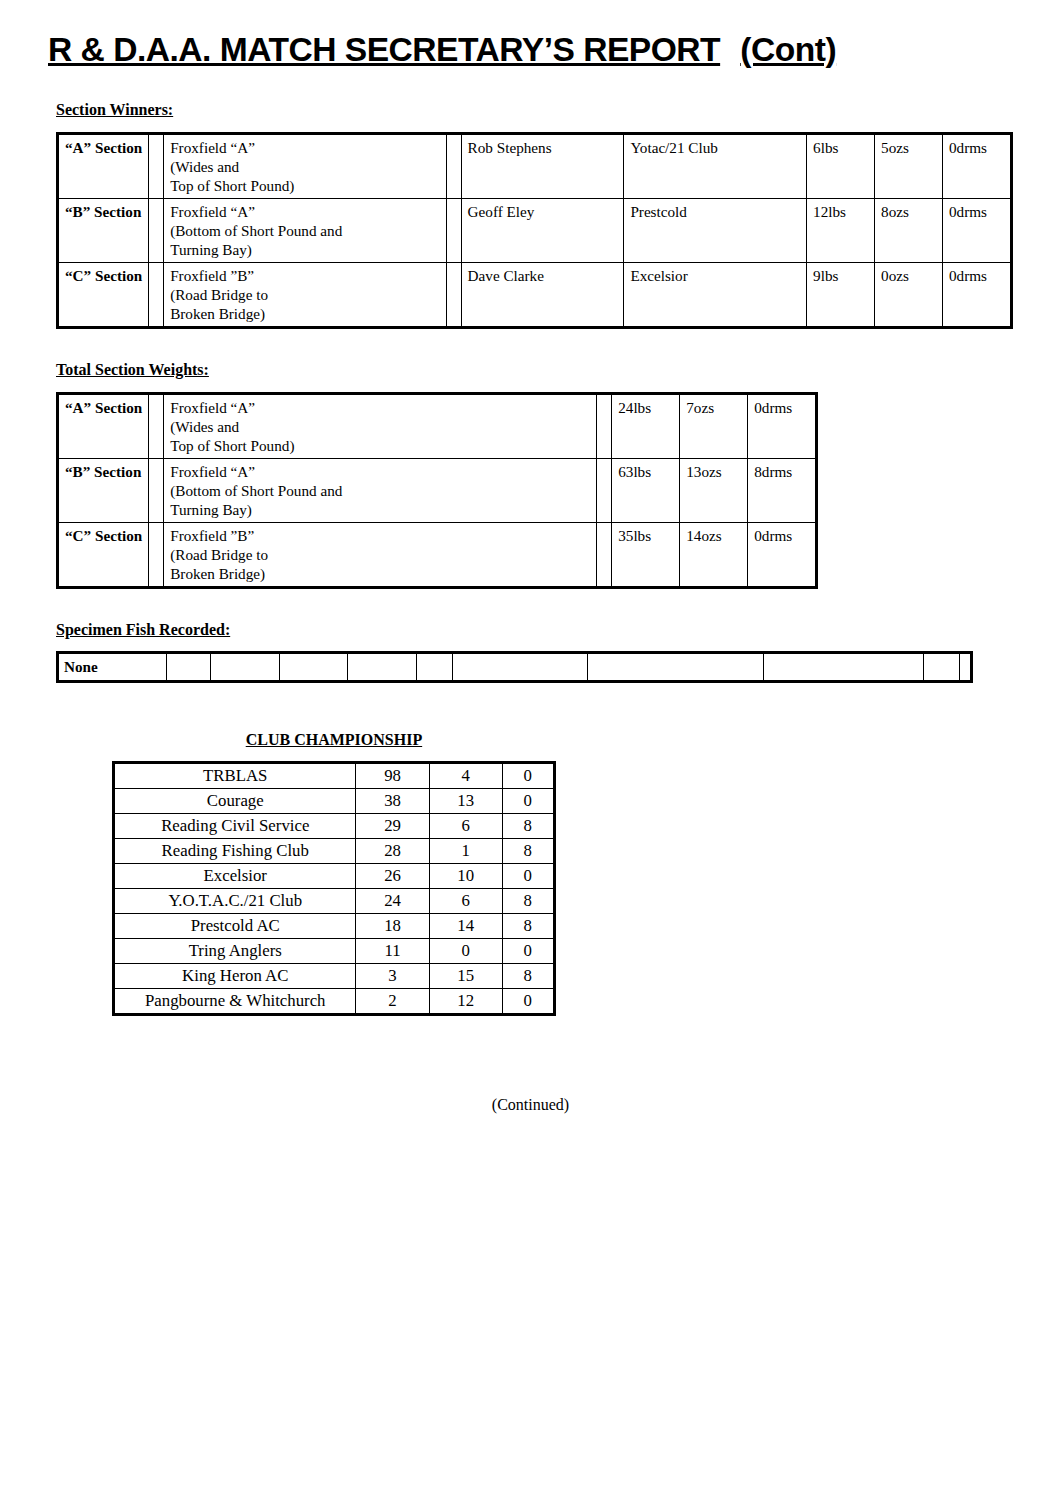R & D.A.A. MATCH SECRETARY’S REPORT(Cont)
Section Winners:
| “A” Section | | Froxfield “A” (Wides and Top of Short Pound) | | Rob Stephens | Yotac/21 Club | 6lbs | 5ozs | 0drms |
| “B” Section | | Froxfield “A” (Bottom of Short Pound and Turning Bay) | | Geoff Eley | Prestcold | 12lbs | 8ozs | 0drms |
| “C” Section | | Froxfield ”B” (Road Bridge to Broken Bridge) | | Dave Clarke | Excelsior | 9lbs | 0ozs | 0drms |
Total Section Weights:
| “A” Section | | Froxfield “A” (Wides and Top of Short Pound) | | 24lbs | 7ozs | 0drms |
| “B” Section | | Froxfield “A” (Bottom of Short Pound and Turning Bay) | | 63lbs | 13ozs | 8drms |
| “C” Section | | Froxfield ”B” (Road Bridge to Broken Bridge) | | 35lbs | 14ozs | 0drms |
Specimen Fish Recorded:
| None | | | | | | | | | | |
CLUB CHAMPIONSHIP
| TRBLAS | 98 | 4 | 0 |
| Courage | 38 | 13 | 0 |
| Reading Civil Service | 29 | 6 | 8 |
| Reading Fishing Club | 28 | 1 | 8 |
| Excelsior | 26 | 10 | 0 |
| Y.O.T.A.C./21 Club | 24 | 6 | 8 |
| Prestcold AC | 18 | 14 | 8 |
| Tring Anglers | 11 | 0 | 0 |
| King Heron AC | 3 | 15 | 8 |
| Pangbourne & Whitchurch | 2 | 12 | 0 |
(Continued)